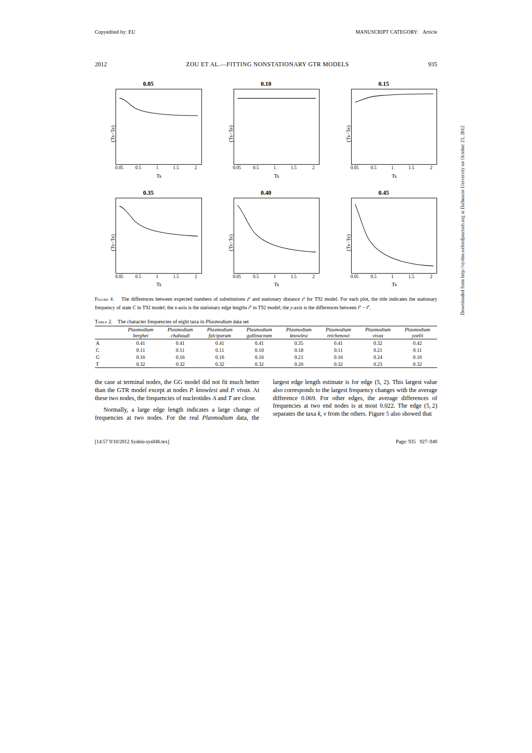Copyedited by: EU
MANUSCRIPT CATEGORY: Article
2012
ZOU ET AL.—FITTING NONSTATIONARY GTR MODELS
935
0.05
(Ts−Te)
0.0 −0.1 −0.2 −0.3 −0.4
0.05 0.5 1 1.5 2
Ts
0.10
(Ts−Te)
0.0 −0.1 −0.2 −0.3 −0.4
0.05 0.5 1 1.5 2
Ts
0.15
(Ts−Te)
0.02 0.0 −0.1 −0.2 −0.3 −0.4
0.05 0.5 1 1.5 2
Ts
0.35
(Ts−Te)
0.0 −0.1 −0.2 −0.3 −0.4
0.05 0.5 1 1.5 2
Ts
0.40
(Ts−Te)
0.0 −0.1 −0.2 −0.3 −0.4
0.05 0.5 1 1.5 2
Ts
0.45
(Ts−Te)
0.0 −0.1 −0.2 −0.3 −0.4
0.05 0.5 1 1.5 2
Ts
Figure 4. The differences between expected numbers of substitutions te and stationary distance ts for T92 model. For each plot, the title indicates the stationary frequency of state C in T92 model; the x-axis is the stationary edge lengths ts in T92 model; the y-axis is the differences between ts − te.
Table 2. The character frequencies of eight taxa in Plasmodium data set
| | Plasmodium berghei | Plasmodium chabaudi | Plasmodium falciparum | Plasmodium gallinaceum | Plasmodium knowlesi | Plasmodium reichenowi | Plasmodium vivax | Plasmodium yoelii |
| --- | --- | --- | --- | --- | --- | --- | --- | --- |
| A | 0.41 | 0.41 | 0.41 | 0.41 | 0.35 | 0.41 | 0.32 | 0.42 |
| C | 0.11 | 0.11 | 0.11 | 0.10 | 0.18 | 0.11 | 0.21 | 0.11 |
| G | 0.16 | 0.16 | 0.16 | 0.16 | 0.21 | 0.16 | 0.24 | 0.16 |
| T | 0.32 | 0.32 | 0.32 | 0.32 | 0.26 | 0.32 | 0.23 | 0.32 |
the case at terminal nodes, the GG model did not fit much better than the GTR model except at nodes P. knowlesi and P. vivax. At these two nodes, the frequencies of nucleotides A and T are close.
Normally, a large edge length indicates a large change of frequencies at two nodes. For the real Plasmodium data, the largest edge length estimate is for edge (5, 2). This largest value also corresponds to the largest frequency changes with the average difference 0.069. For other edges, the average differences of frequencies at two end nodes is at most 0.022. The edge (5, 2) separates the taxa k, v from the others. Figure 5 also showed that
Downloaded from http://sysbio.oxfordjournals.org at Dalhousie University on October 23, 2012
[14:57 9/10/2012 Sysbio-sys046.tex]
Page: 935 927–940